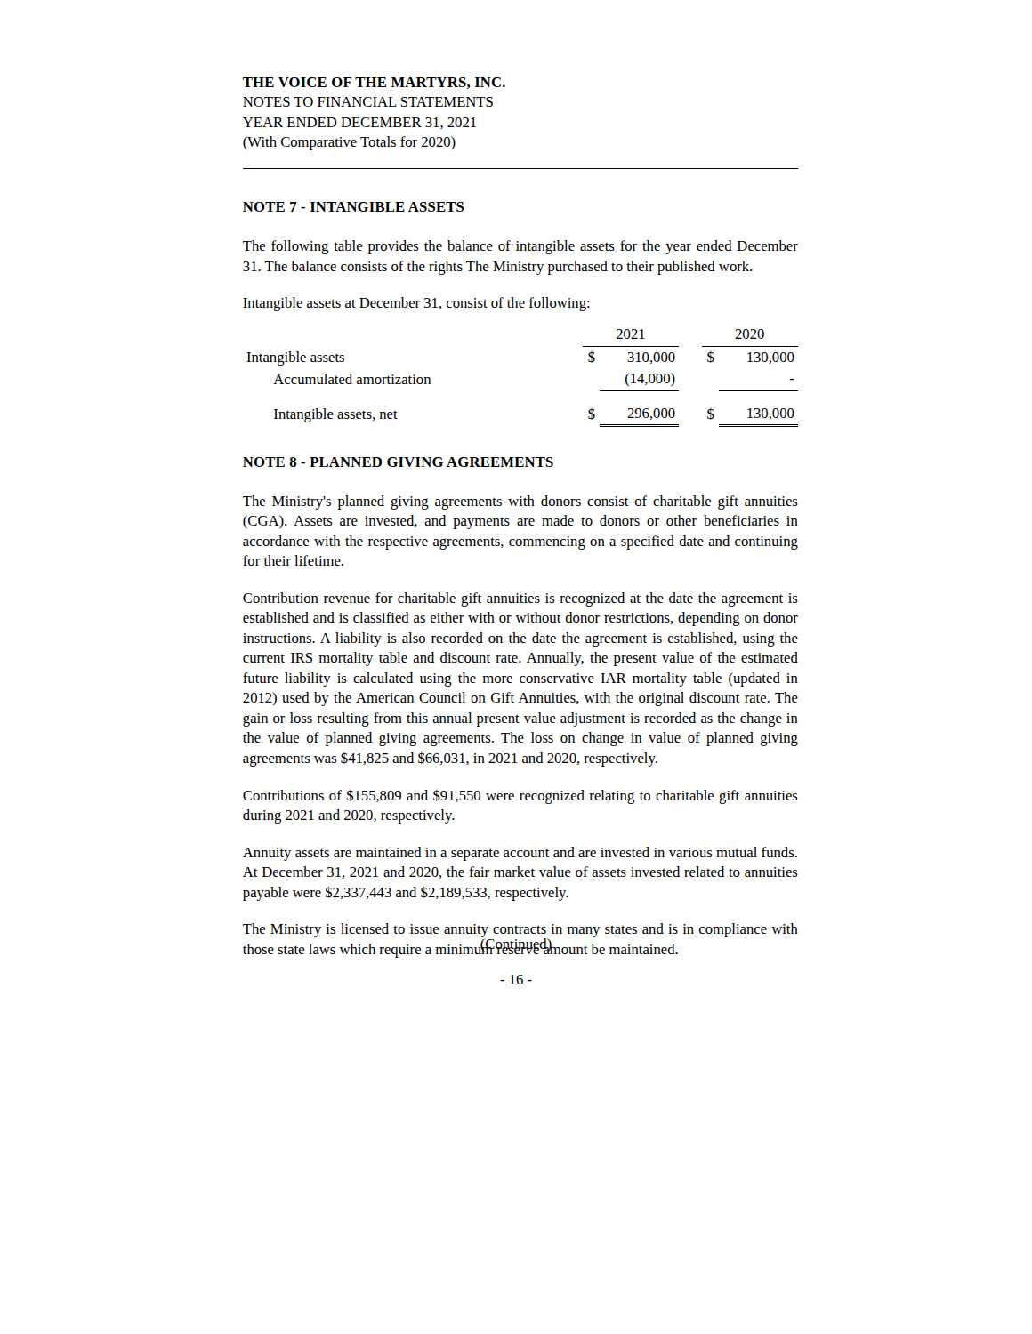THE VOICE OF THE MARTYRS, INC.
NOTES TO FINANCIAL STATEMENTS
YEAR ENDED DECEMBER 31, 2021
(With Comparative Totals for 2020)
NOTE 7 - INTANGIBLE ASSETS
The following table provides the balance of intangible assets for the year ended December 31. The balance consists of the rights The Ministry purchased to their published work.
Intangible assets at December 31, consist of the following:
| | | 2021 | | 2020 |
| Intangible assets | | $ | 310,000 | | $ | 130,000 |
| Accumulated amortization | | | (14,000) | | | - |
| Intangible assets, net | | $ | 296,000 | | $ | 130,000 |
NOTE 8 - PLANNED GIVING AGREEMENTS
The Ministry's planned giving agreements with donors consist of charitable gift annuities (CGA). Assets are invested, and payments are made to donors or other beneficiaries in accordance with the respective agreements, commencing on a specified date and continuing for their lifetime.
Contribution revenue for charitable gift annuities is recognized at the date the agreement is established and is classified as either with or without donor restrictions, depending on donor instructions. A liability is also recorded on the date the agreement is established, using the current IRS mortality table and discount rate. Annually, the present value of the estimated future liability is calculated using the more conservative IAR mortality table (updated in 2012) used by the American Council on Gift Annuities, with the original discount rate. The gain or loss resulting from this annual present value adjustment is recorded as the change in the value of planned giving agreements. The loss on change in value of planned giving agreements was $41,825 and $66,031, in 2021 and 2020, respectively.
Contributions of $155,809 and $91,550 were recognized relating to charitable gift annuities during 2021 and 2020, respectively.
Annuity assets are maintained in a separate account and are invested in various mutual funds. At December 31, 2021 and 2020, the fair market value of assets invested related to annuities payable were $2,337,443 and $2,189,533, respectively.
The Ministry is licensed to issue annuity contracts in many states and is in compliance with those state laws which require a minimum reserve amount be maintained.
(Continued)
- 16 -